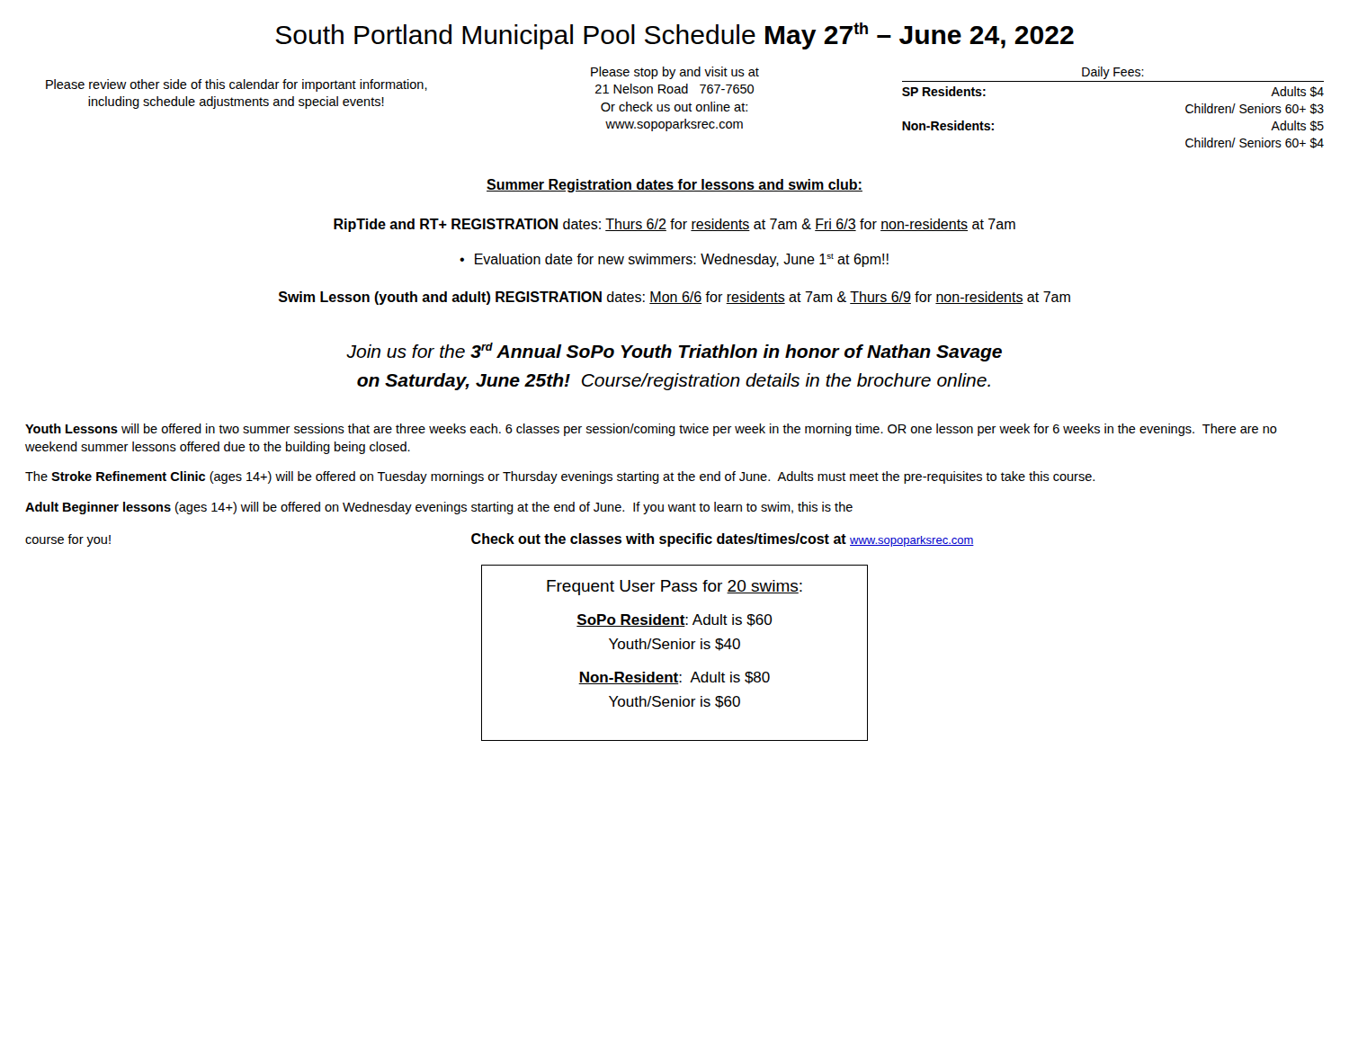South Portland Municipal Pool Schedule May 27th – June 24, 2022
Please review other side of this calendar for important information, including schedule adjustments and special events!
Please stop by and visit us at
21 Nelson Road 767-7650
Or check us out online at:
www.sopoparksrec.com
Daily Fees:
| SP Residents: | Adults $4 |
| | Children/ Seniors 60+ $3 |
| Non-Residents: | Adults $5 |
| | Children/ Seniors 60+ $4 |
Summer Registration dates for lessons and swim club:
RipTide and RT+ REGISTRATION dates: Thurs 6/2 for residents at 7am & Fri 6/3 for non-residents at 7am
Evaluation date for new swimmers: Wednesday, June 1st at 6pm!!
Swim Lesson (youth and adult) REGISTRATION dates: Mon 6/6 for residents at 7am & Thurs 6/9 for non-residents at 7am
Join us for the 3rd Annual SoPo Youth Triathlon in honor of Nathan Savage
on Saturday, June 25th! Course/registration details in the brochure online.
Youth Lessons will be offered in two summer sessions that are three weeks each. 6 classes per session/coming twice per week in the morning time. OR one lesson per week for 6 weeks in the evenings. There are no weekend summer lessons offered due to the building being closed.
The Stroke Refinement Clinic (ages 14+) will be offered on Tuesday mornings or Thursday evenings starting at the end of June. Adults must meet the pre-requisites to take this course.
Adult Beginner lessons (ages 14+) will be offered on Wednesday evenings starting at the end of June. If you want to learn to swim, this is the
course for you!
Check out the classes with specific dates/times/cost at www.sopoparksrec.com
Frequent User Pass for 20 swims:
SoPo Resident: Adult is $60
Youth/Senior is $40
Non-Resident: Adult is $80
Youth/Senior is $60